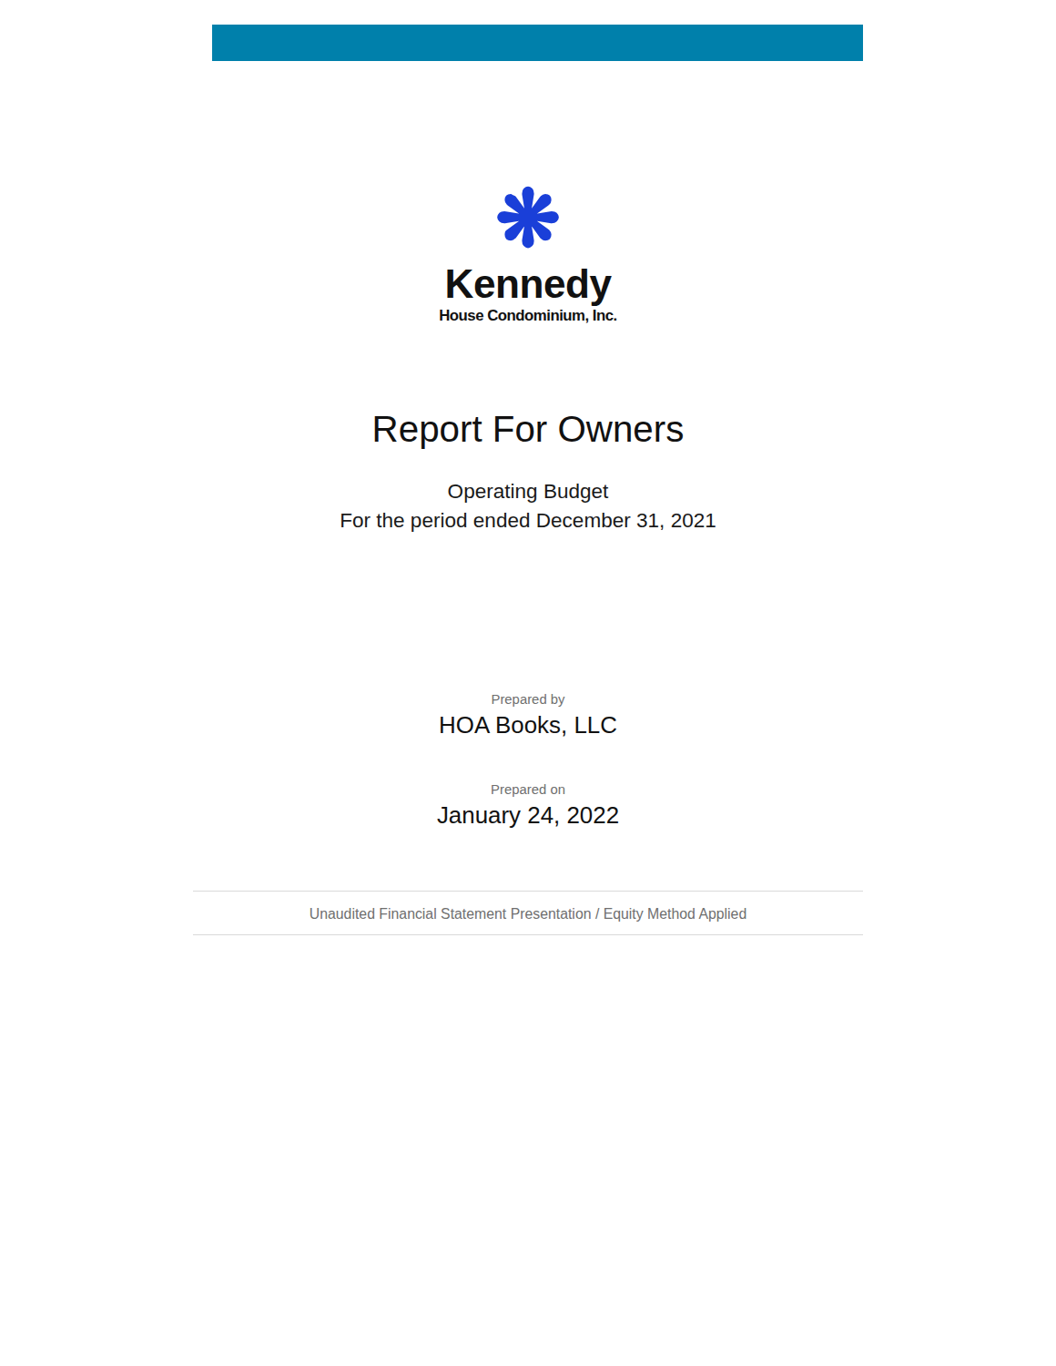❋
Kennedy
House Condominium, Inc.
Report For Owners
Operating Budget
For the period ended December 31, 2021
Prepared by
HOA Books, LLC
Prepared on
January 24, 2022
Unaudited Financial Statement Presentation / Equity Method Applied